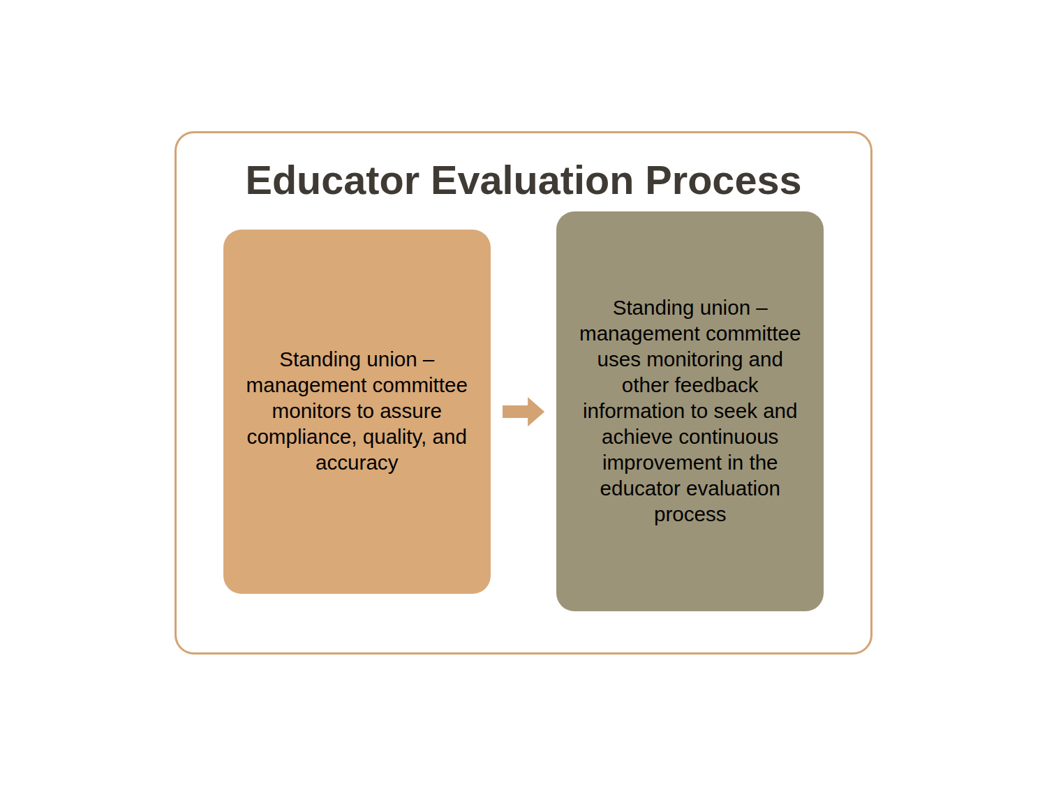Educator Evaluation Process
Standing union – management committee monitors to assure compliance, quality, and accuracy
Standing union – management committee uses monitoring and other feedback information to seek and achieve continuous improvement in the educator evaluation process